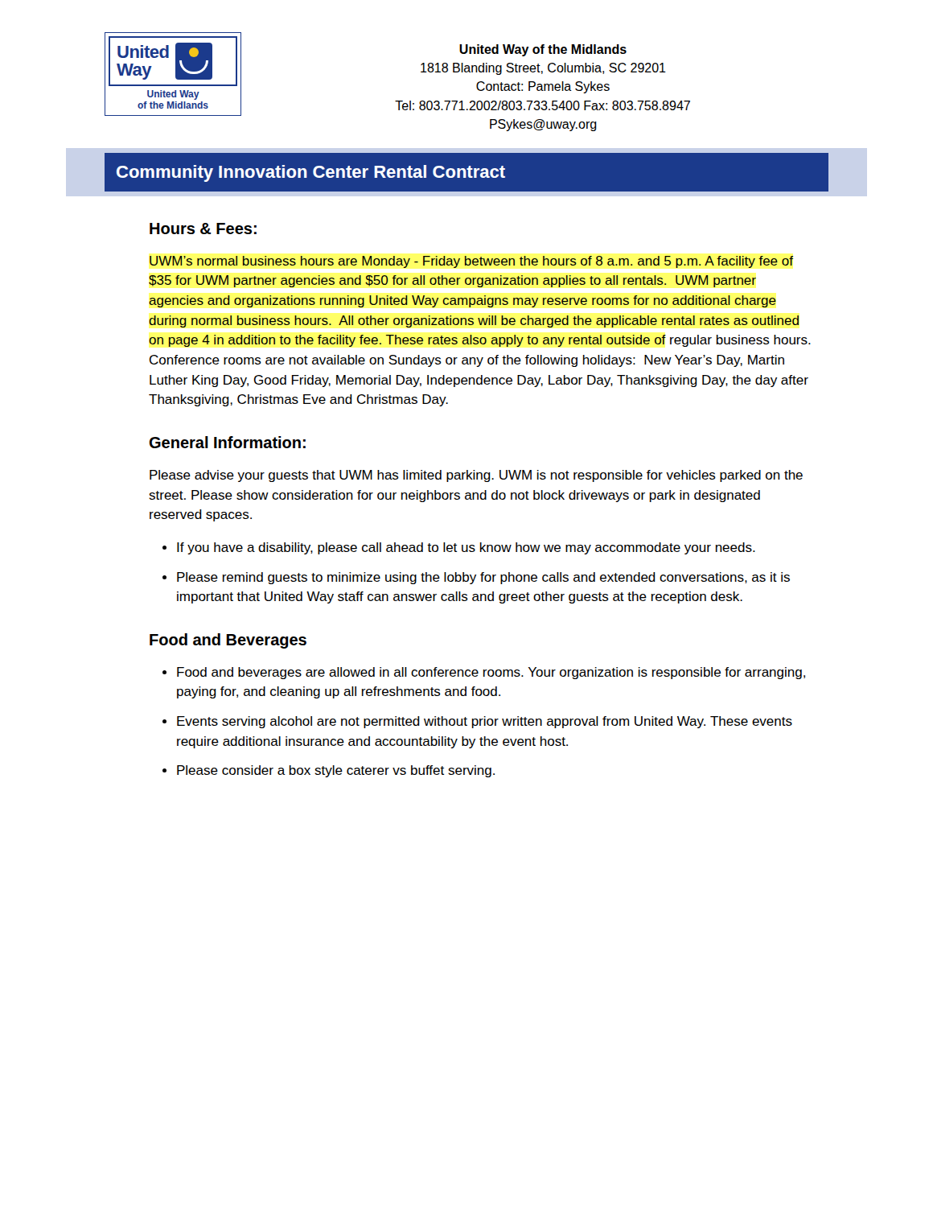United
Way
United Way
of the Midlands
United Way of the Midlands
1818 Blanding Street, Columbia, SC 29201
Contact: Pamela Sykes
Tel: 803.771.2002/803.733.5400 Fax: 803.758.8947
PSykes@uway.org
Community Innovation Center Rental Contract
Hours & Fees:
UWM’s normal business hours are Monday - Friday between the hours of 8 a.m. and 5 p.m. A facility fee of $35 for UWM partner agencies and $50 for all other organization applies to all rentals. UWM partner agencies and organizations running United Way campaigns may reserve rooms for no additional charge during normal business hours. All other organizations will be charged the applicable rental rates as outlined on page 4 in addition to the facility fee. These rates also apply to any rental outside of regular business hours. Conference rooms are not available on Sundays or any of the following holidays: New Year’s Day, Martin Luther King Day, Good Friday, Memorial Day, Independence Day, Labor Day, Thanksgiving Day, the day after Thanksgiving, Christmas Eve and Christmas Day.
General Information:
Please advise your guests that UWM has limited parking. UWM is not responsible for vehicles parked on the street. Please show consideration for our neighbors and do not block driveways or park in designated reserved spaces.
If you have a disability, please call ahead to let us know how we may accommodate your needs.
Please remind guests to minimize using the lobby for phone calls and extended conversations, as it is important that United Way staff can answer calls and greet other guests at the reception desk.
Food and Beverages
Food and beverages are allowed in all conference rooms. Your organization is responsible for arranging, paying for, and cleaning up all refreshments and food.
Events serving alcohol are not permitted without prior written approval from United Way. These events require additional insurance and accountability by the event host.
Please consider a box style caterer vs buffet serving.